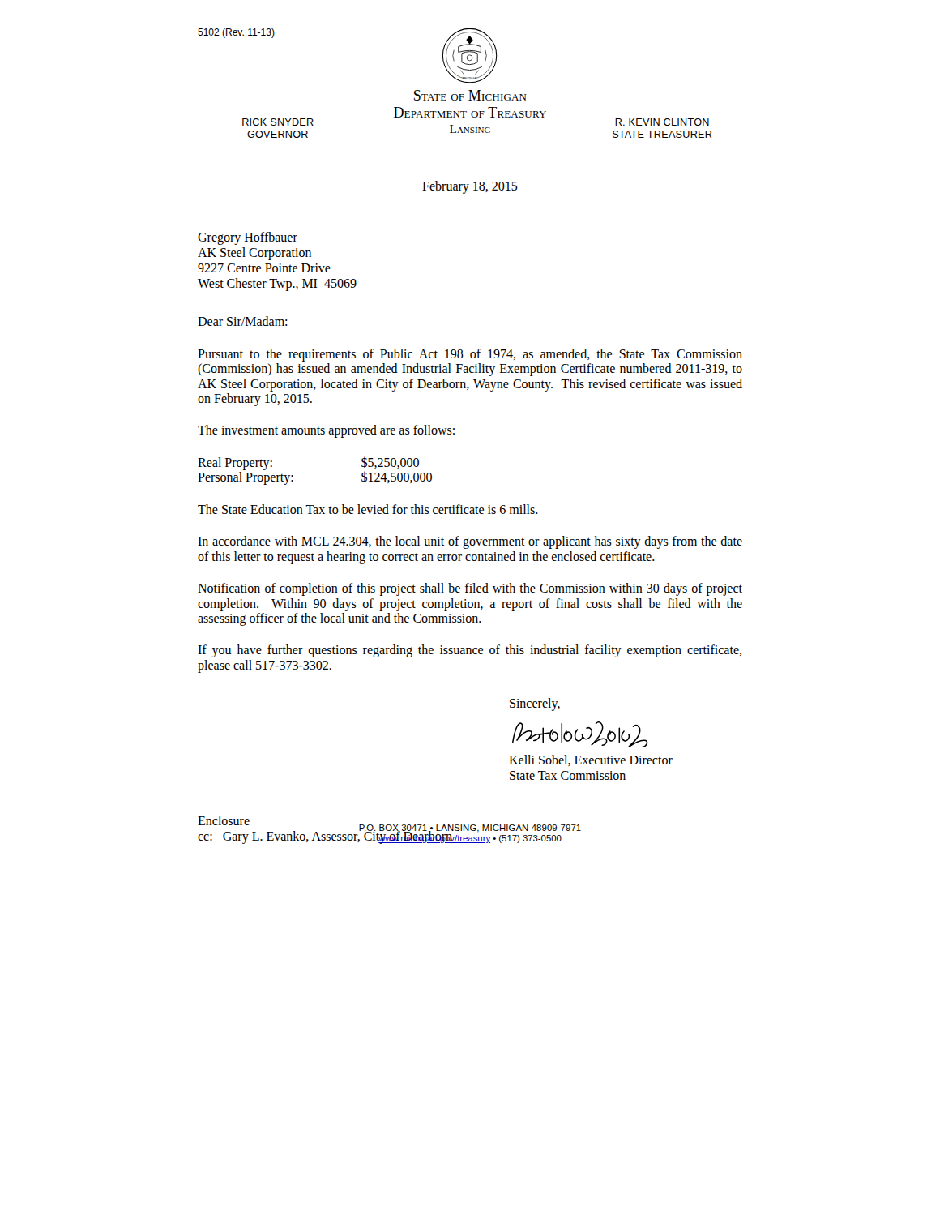5102 (Rev. 11-13)
Rick Snyder
Governor
MICHIGAN
State of Michigan
Department of Treasury
Lansing
R. Kevin Clinton
State Treasurer
February 18, 2015
Gregory Hoffbauer
AK Steel Corporation
9227 Centre Pointe Drive
West Chester Twp., MI 45069
Dear Sir/Madam:
Pursuant to the requirements of Public Act 198 of 1974, as amended, the State Tax Commission (Commission) has issued an amended Industrial Facility Exemption Certificate numbered 2011-319, to AK Steel Corporation, located in City of Dearborn, Wayne County. This revised certificate was issued on February 10, 2015.
The investment amounts approved are as follows:
| Real Property: | $5,250,000 |
| Personal Property: | $124,500,000 |
The State Education Tax to be levied for this certificate is 6 mills.
In accordance with MCL 24.304, the local unit of government or applicant has sixty days from the date of this letter to request a hearing to correct an error contained in the enclosed certificate.
Notification of completion of this project shall be filed with the Commission within 30 days of project completion. Within 90 days of project completion, a report of final costs shall be filed with the assessing officer of the local unit and the Commission.
If you have further questions regarding the issuance of this industrial facility exemption certificate, please call 517-373-3302.
Sincerely,
Kelli Sobel, Executive Director
State Tax Commission
Enclosure
cc: Gary L. Evanko, Assessor, City of Dearborn
P.O. BOX 30471 • LANSING, MICHIGAN 48909-7971
www.michigan.gov/treasury • (517) 373-0500